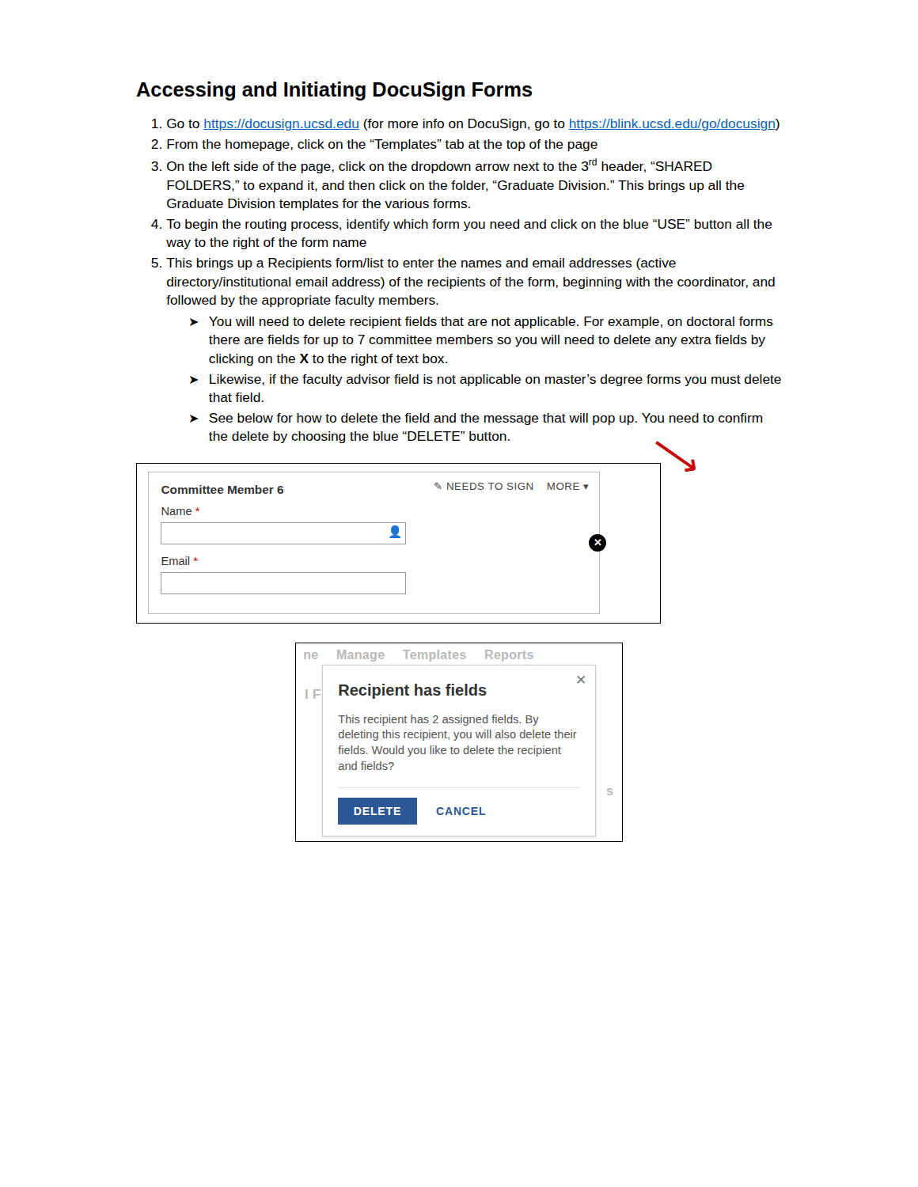Accessing and Initiating DocuSign Forms
Go to https://docusign.ucsd.edu (for more info on DocuSign, go to https://blink.ucsd.edu/go/docusign)
From the homepage, click on the “Templates” tab at the top of the page
On the left side of the page, click on the dropdown arrow next to the 3rd header, “SHARED FOLDERS,” to expand it, and then click on the folder, “Graduate Division.” This brings up all the Graduate Division templates for the various forms.
To begin the routing process, identify which form you need and click on the blue “USE” button all the way to the right of the form name
This brings up a Recipients form/list to enter the names and email addresses (active directory/institutional email address) of the recipients of the form, beginning with the coordinator, and followed by the appropriate faculty members.
You will need to delete recipient fields that are not applicable. For example, on doctoral forms there are fields for up to 7 committee members so you will need to delete any extra fields by clicking on the X to the right of text box.
Likewise, if the faculty advisor field is not applicable on master’s degree forms you must delete that field.
See below for how to delete the field and the message that will pop up. You need to confirm the delete by choosing the blue “DELETE” button.
⟶
✎NEEDS TO SIGNMORE ▾
Committee Member 6
Name *
👤
Email *
✕
ne Manage Templates Reports
l F
s
✕
Recipient has fields
This recipient has 2 assigned fields. By deleting this recipient, you will also delete their fields. Would you like to delete the recipient and fields?
DELETE CANCEL